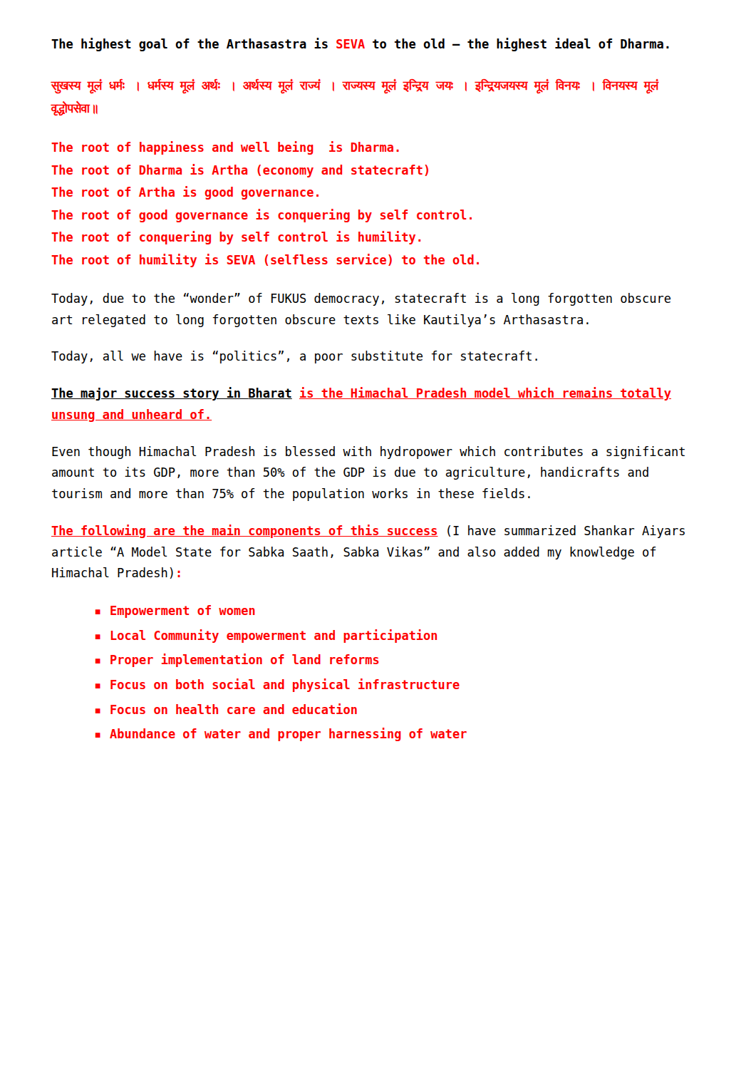The highest goal of the Arthasastra is SEVA to the old — the highest ideal of Dharma.
सुखस्य मूलं धर्मः । धर्मस्य मूलं अर्थः । अर्थस्य मूलं राज्यं । राज्यस्य मूलं इन्द्रिय जयः । इन्द्रियजयस्य मूलं विनयः । विनयस्य मूलं वृद्धोपसेवा॥
The root of happiness and well being is Dharma.
The root of Dharma is Artha (economy and statecraft)
The root of Artha is good governance.
The root of good governance is conquering by self control.
The root of conquering by self control is humility.
The root of humility is SEVA (selfless service) to the old.
Today, due to the “wonder” of FUKUS democracy, statecraft is a long forgotten obscure art relegated to long forgotten obscure texts like Kautilya’s Arthasastra.
Today, all we have is “politics”, a poor substitute for statecraft.
The major success story in Bharat is the Himachal Pradesh model which remains totally unsung and unheard of.
Even though Himachal Pradesh is blessed with hydropower which contributes a significant amount to its GDP, more than 50% of the GDP is due to agriculture, handicrafts and tourism and more than 75% of the population works in these fields.
The following are the main components of this success (I have summarized Shankar Aiyars article “A Model State for Sabka Saath, Sabka Vikas” and also added my knowledge of Himachal Pradesh):
Empowerment of women
Local Community empowerment and participation
Proper implementation of land reforms
Focus on both social and physical infrastructure
Focus on health care and education
Abundance of water and proper harnessing of water